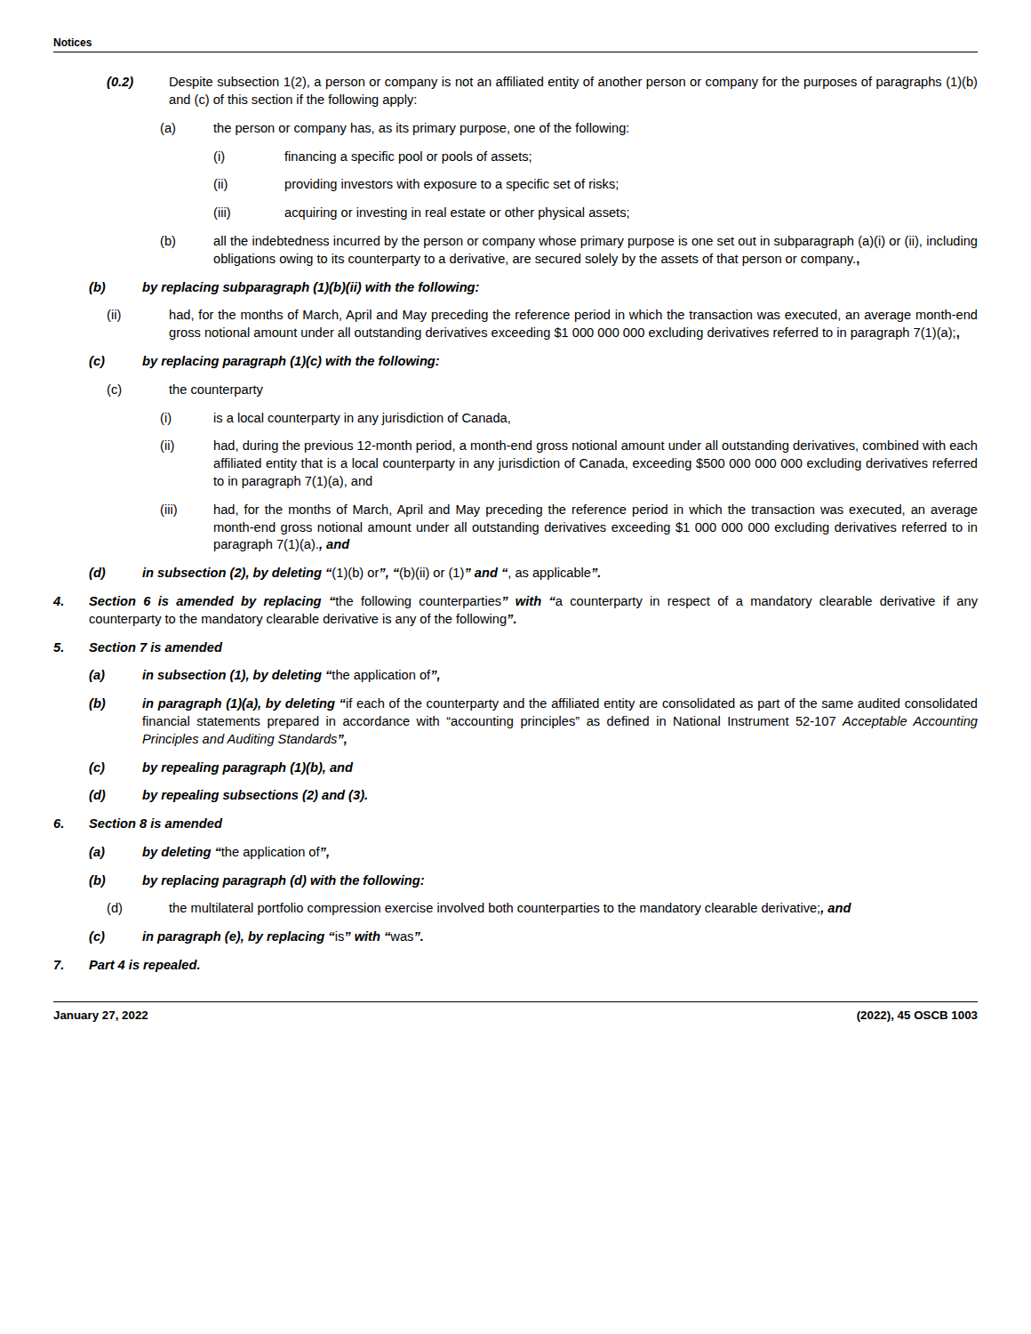Notices
(0.2)
Despite subsection 1(2), a person or company is not an affiliated entity of another person or company for the purposes of paragraphs (1)(b) and (c) of this section if the following apply:
(a)
the person or company has, as its primary purpose, one of the following:
(i)
financing a specific pool or pools of assets;
(ii)
providing investors with exposure to a specific set of risks;
(iii)
acquiring or investing in real estate or other physical assets;
(b)
all the indebtedness incurred by the person or company whose primary purpose is one set out in subparagraph (a)(i) or (ii), including obligations owing to its counterparty to a derivative, are secured solely by the assets of that person or company.,
(b)
by replacing subparagraph (1)(b)(ii) with the following:
(ii)
had, for the months of March, April and May preceding the reference period in which the transaction was executed, an average month-end gross notional amount under all outstanding derivatives exceeding $1 000 000 000 excluding derivatives referred to in paragraph 7(1)(a);,
(c)
by replacing paragraph (1)(c) with the following:
(c)
the counterparty
(i)
is a local counterparty in any jurisdiction of Canada,
(ii)
had, during the previous 12-month period, a month-end gross notional amount under all outstanding derivatives, combined with each affiliated entity that is a local counterparty in any jurisdiction of Canada, exceeding $500 000 000 000 excluding derivatives referred to in paragraph 7(1)(a), and
(iii)
had, for the months of March, April and May preceding the reference period in which the transaction was executed, an average month-end gross notional amount under all outstanding derivatives exceeding $1 000 000 000 excluding derivatives referred to in paragraph 7(1)(a)., and
(d)
in subsection (2), by deleting “(1)(b) or”, “(b)(ii) or (1)” and “, as applicable”.
4.
Section 6 is amended by replacing “the following counterparties” with “a counterparty in respect of a mandatory clearable derivative if any counterparty to the mandatory clearable derivative is any of the following”.
5.
Section 7 is amended
(a)
in subsection (1), by deleting “the application of”,
(b)
in paragraph (1)(a), by deleting “if each of the counterparty and the affiliated entity are consolidated as part of the same audited consolidated financial statements prepared in accordance with “accounting principles” as defined in National Instrument 52-107 Acceptable Accounting Principles and Auditing Standards”,
(c)
by repealing paragraph (1)(b), and
(d)
by repealing subsections (2) and (3).
6.
Section 8 is amended
(a)
by deleting “the application of”,
(b)
by replacing paragraph (d) with the following:
(d)
the multilateral portfolio compression exercise involved both counterparties to the mandatory clearable derivative;, and
(c)
in paragraph (e), by replacing “is” with “was”.
7.
Part 4 is repealed.
January 27, 2022
(2022), 45 OSCB 1003